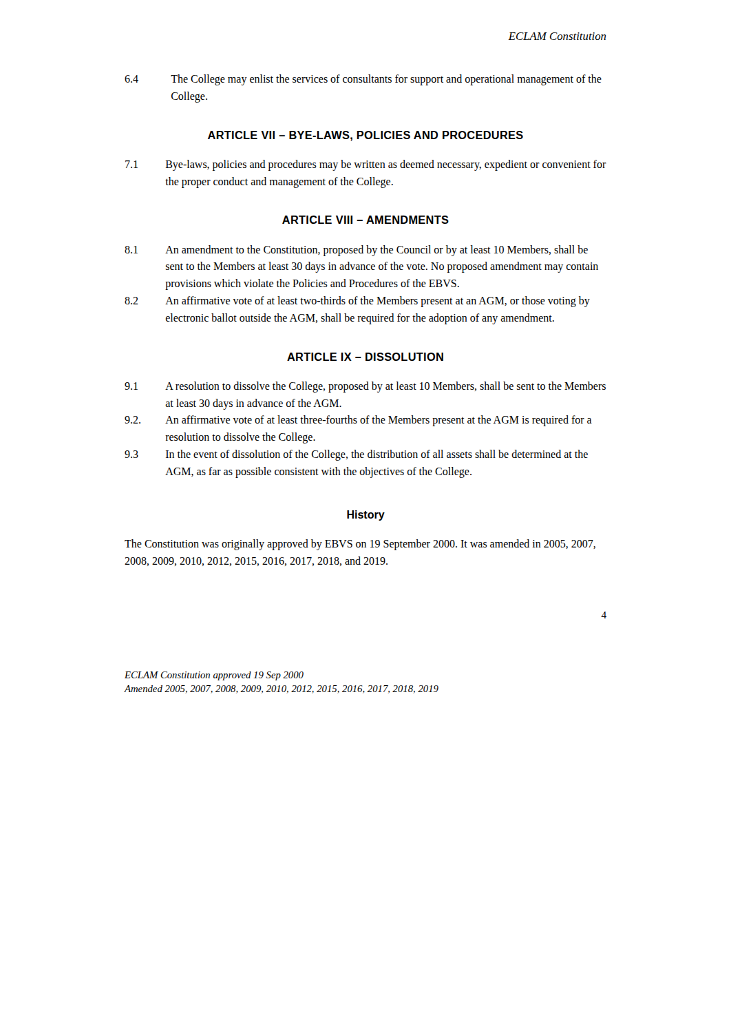ECLAM Constitution
6.4 The College may enlist the services of consultants for support and operational management of the College.
ARTICLE VII – BYE-LAWS, POLICIES AND PROCEDURES
7.1 Bye-laws, policies and procedures may be written as deemed necessary, expedient or convenient for the proper conduct and management of the College.
ARTICLE VIII – AMENDMENTS
8.1 An amendment to the Constitution, proposed by the Council or by at least 10 Members, shall be sent to the Members at least 30 days in advance of the vote. No proposed amendment may contain provisions which violate the Policies and Procedures of the EBVS.
8.2 An affirmative vote of at least two-thirds of the Members present at an AGM, or those voting by electronic ballot outside the AGM, shall be required for the adoption of any amendment.
ARTICLE IX – DISSOLUTION
9.1 A resolution to dissolve the College, proposed by at least 10 Members, shall be sent to the Members at least 30 days in advance of the AGM.
9.2. An affirmative vote of at least three-fourths of the Members present at the AGM is required for a resolution to dissolve the College.
9.3 In the event of dissolution of the College, the distribution of all assets shall be determined at the AGM, as far as possible consistent with the objectives of the College.
History
The Constitution was originally approved by EBVS on 19 September 2000. It was amended in 2005, 2007, 2008, 2009, 2010, 2012, 2015, 2016, 2017, 2018, and 2019.
4
ECLAM Constitution approved 19 Sep 2000
Amended 2005, 2007, 2008, 2009, 2010, 2012, 2015, 2016, 2017, 2018, 2019